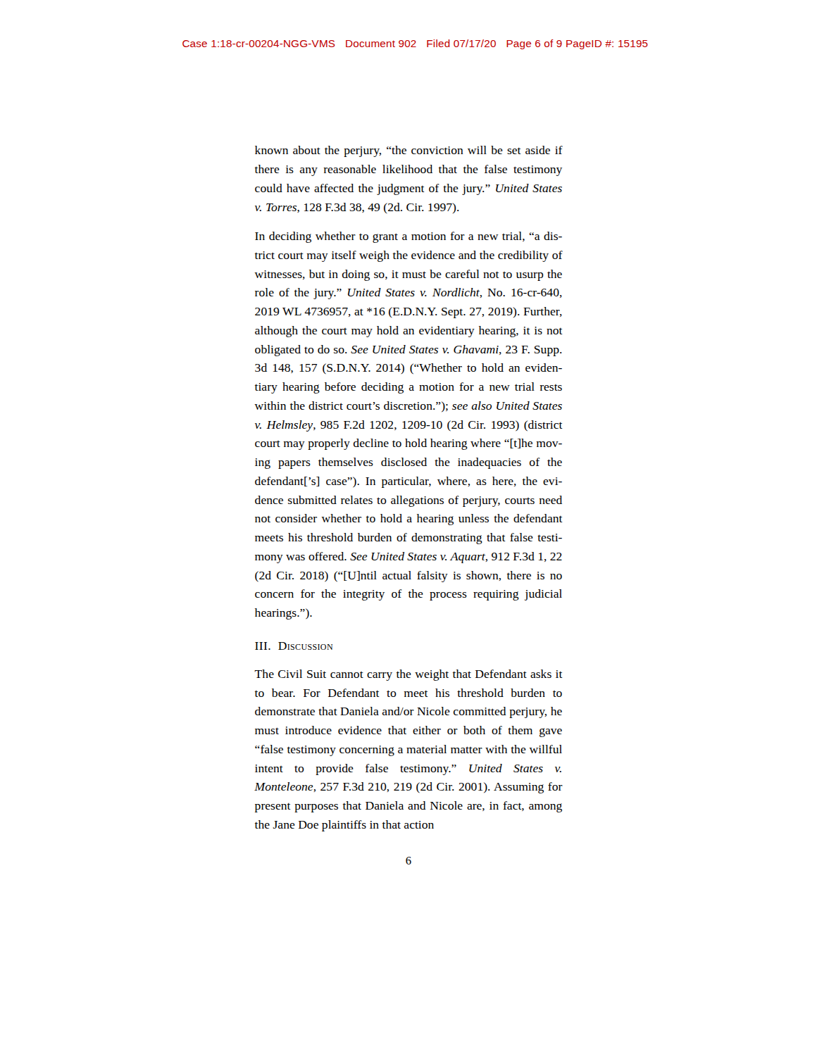Case 1:18-cr-00204-NGG-VMS Document 902 Filed 07/17/20 Page 6 of 9 PageID #: 15195
known about the perjury, “the conviction will be set aside if there is any reasonable likelihood that the false testimony could have affected the judgment of the jury.” United States v. Torres, 128 F.3d 38, 49 (2d. Cir. 1997).
In deciding whether to grant a motion for a new trial, “a district court may itself weigh the evidence and the credibility of witnesses, but in doing so, it must be careful not to usurp the role of the jury.” United States v. Nordlicht, No. 16-cr-640, 2019 WL 4736957, at *16 (E.D.N.Y. Sept. 27, 2019). Further, although the court may hold an evidentiary hearing, it is not obligated to do so. See United States v. Ghavami, 23 F. Supp. 3d 148, 157 (S.D.N.Y. 2014) (“Whether to hold an evidentiary hearing before deciding a motion for a new trial rests within the district court’s discretion.”); see also United States v. Helmsley, 985 F.2d 1202, 1209-10 (2d Cir. 1993) (district court may properly decline to hold hearing where “[t]he moving papers themselves disclosed the inadequacies of the defendant[’s] case”). In particular, where, as here, the evidence submitted relates to allegations of perjury, courts need not consider whether to hold a hearing unless the defendant meets his threshold burden of demonstrating that false testimony was offered. See United States v. Aquart, 912 F.3d 1, 22 (2d Cir. 2018) (“[U]ntil actual falsity is shown, there is no concern for the integrity of the process requiring judicial hearings.”).
III. Discussion
The Civil Suit cannot carry the weight that Defendant asks it to bear. For Defendant to meet his threshold burden to demonstrate that Daniela and/or Nicole committed perjury, he must introduce evidence that either or both of them gave “false testimony concerning a material matter with the willful intent to provide false testimony.” United States v. Monteleone, 257 F.3d 210, 219 (2d Cir. 2001). Assuming for present purposes that Daniela and Nicole are, in fact, among the Jane Doe plaintiffs in that action
6